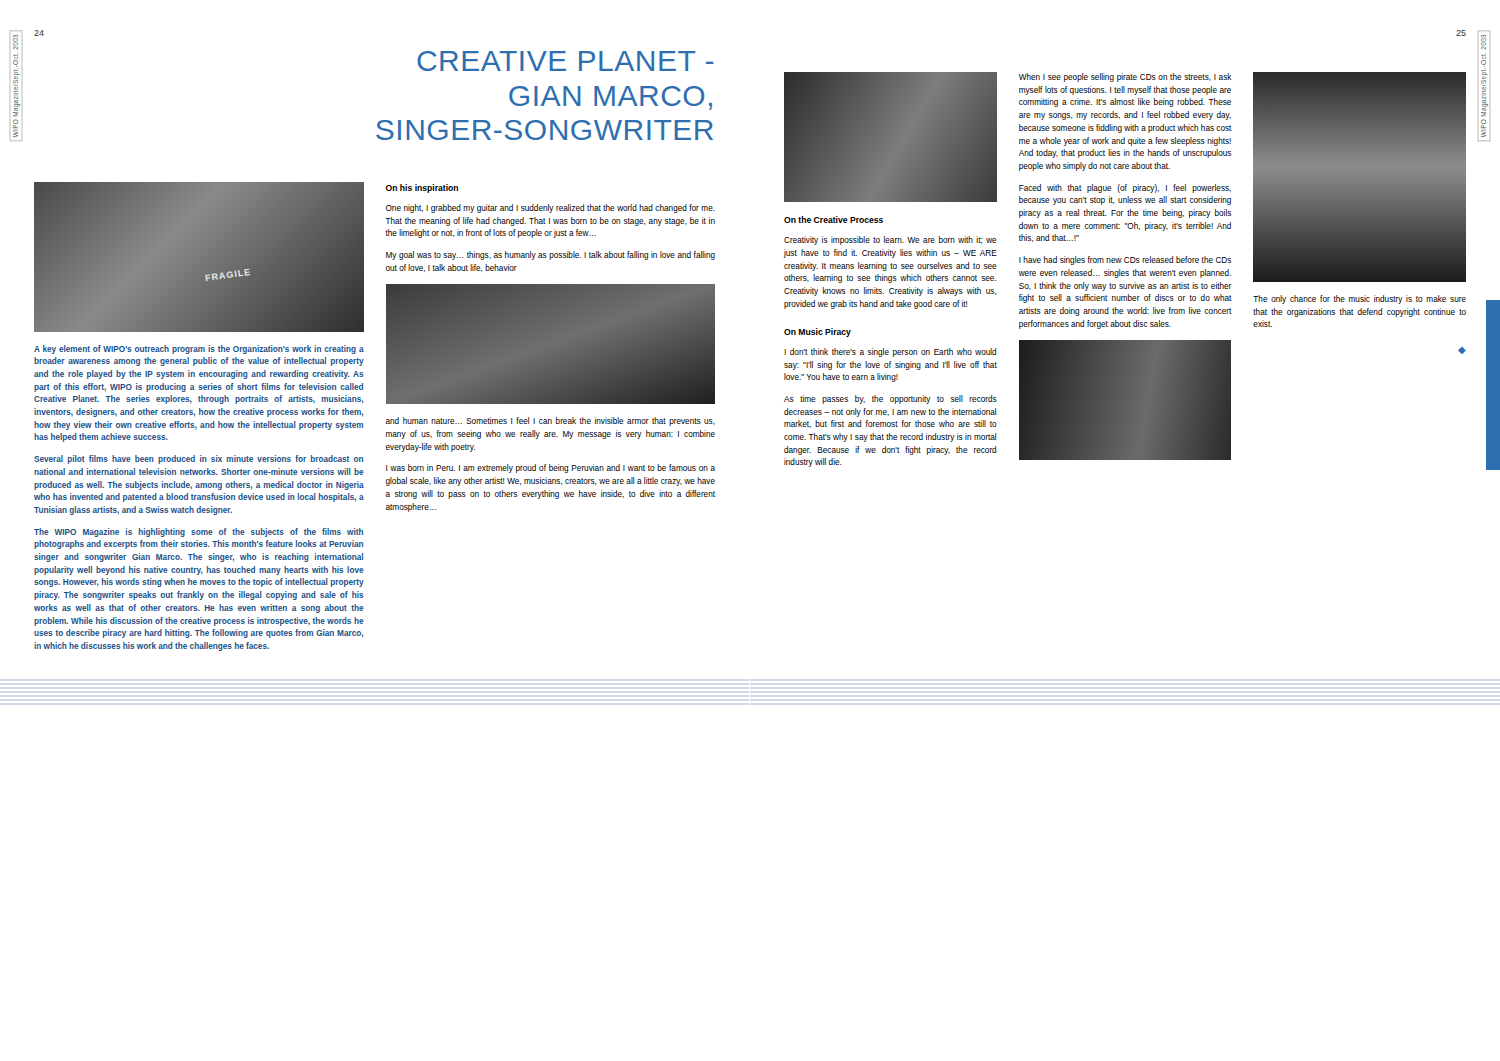WIPO Magazine/Sept.-Oct. 2003
24
Creative Planet -
Gian Marco,
Singer-Songwriter
A key element of WIPO's outreach program is the Organization's work in creating a broader awareness among the general public of the value of intellectual property and the role played by the IP system in encouraging and rewarding creativity. As part of this effort, WIPO is producing a series of short films for television called Creative Planet. The series explores, through portraits of artists, musicians, inventors, designers, and other creators, how the creative process works for them, how they view their own creative efforts, and how the intellectual property system has helped them achieve success.
Several pilot films have been produced in six minute versions for broadcast on national and international television networks. Shorter one-minute versions will be produced as well. The subjects include, among others, a medical doctor in Nigeria who has invented and patented a blood transfusion device used in local hospitals, a Tunisian glass artists, and a Swiss watch designer.
The WIPO Magazine is highlighting some of the subjects of the films with photographs and excerpts from their stories. This month's feature looks at Peruvian singer and songwriter Gian Marco. The singer, who is reaching international popularity well beyond his native country, has touched many hearts with his love songs. However, his words sting when he moves to the topic of intellectual property piracy. The songwriter speaks out frankly on the illegal copying and sale of his works as well as that of other creators. He has even written a song about the problem. While his discussion of the creative process is introspective, the words he uses to describe piracy are hard hitting. The following are quotes from Gian Marco, in which he discusses his work and the challenges he faces.
On his inspiration
One night, I grabbed my guitar and I suddenly realized that the world had changed for me. That the meaning of life had changed. That I was born to be on stage, any stage, be it in the limelight or not, in front of lots of people or just a few…
My goal was to say… things, as humanly as possible. I talk about falling in love and falling out of love, I talk about life, behavior
and human nature… Sometimes I feel I can break the invisible armor that prevents us, many of us, from seeing who we really are. My message is very human: I combine everyday-life with poetry.
I was born in Peru. I am extremely proud of being Peruvian and I want to be famous on a global scale, like any other artist! We, musicians, creators, we are all a little crazy, we have a strong will to pass on to others everything we have inside, to dive into a different atmosphere…
WIPO Magazine/Sept.-Oct. 2003
25
On the Creative Process
Creativity is impossible to learn. We are born with it; we just have to find it. Creativity lies within us – WE ARE creativity. It means learning to see ourselves and to see others, learning to see things which others cannot see. Creativity knows no limits. Creativity is always with us, provided we grab its hand and take good care of it!
On Music Piracy
I don't think there's a single person on Earth who would say: "I'll sing for the love of singing and I'll live off that love." You have to earn a living!
As time passes by, the opportunity to sell records decreases – not only for me, I am new to the international market, but first and foremost for those who are still to come. That's why I say that the record industry is in mortal danger. Because if we don't fight piracy, the record industry will die.
When I see people selling pirate CDs on the streets, I ask myself lots of questions. I tell myself that those people are committing a crime. It's almost like being robbed. These are my songs, my records, and I feel robbed every day, because someone is fiddling with a product which has cost me a whole year of work and quite a few sleepless nights! And today, that product lies in the hands of unscrupulous people who simply do not care about that.
Faced with that plague (of piracy), I feel powerless, because you can't stop it, unless we all start considering piracy as a real threat. For the time being, piracy boils down to a mere comment: "Oh, piracy, it's terrible! And this, and that…!"
I have had singles from new CDs released before the CDs were even released… singles that weren't even planned. So, I think the only way to survive as an artist is to either fight to sell a sufficient number of discs or to do what artists are doing around the world: live from live concert performances and forget about disc sales.
The only chance for the music industry is to make sure that the organizations that defend copyright continue to exist.
◆